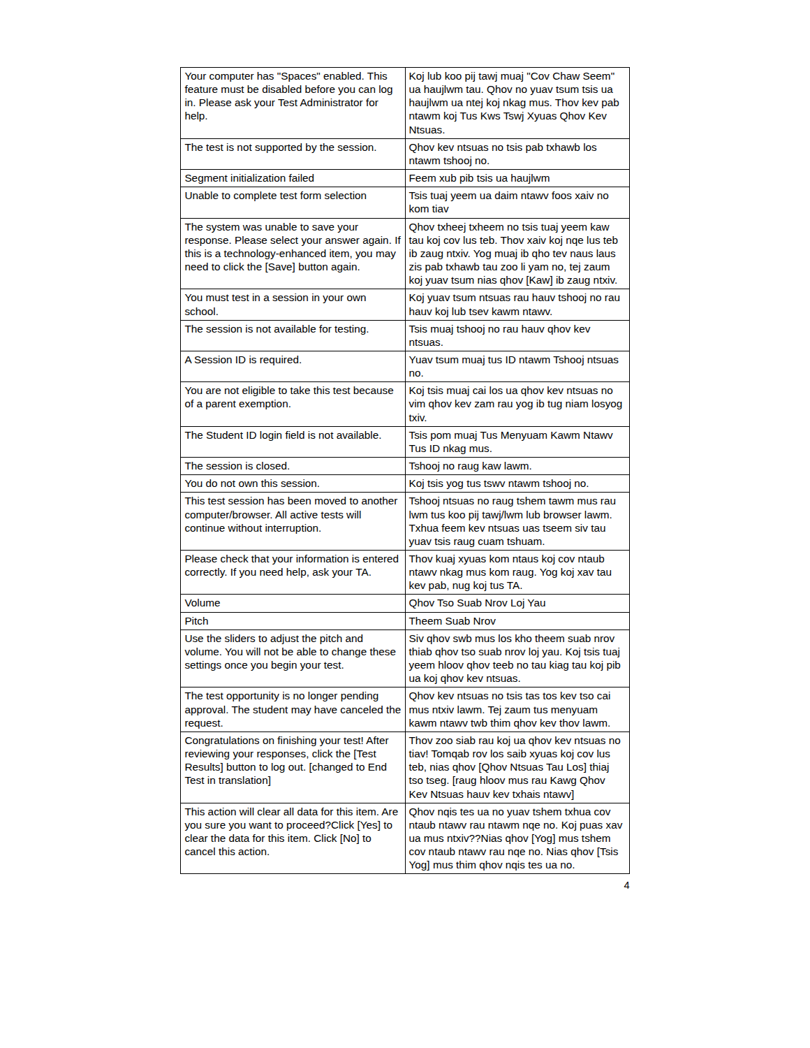| Your computer has "Spaces" enabled. This feature must be disabled before you can log in. Please ask your Test Administrator for help. | Koj lub koo pij tawj muaj "Cov Chaw Seem" ua haujlwm tau. Qhov no yuav tsum tsis ua haujlwm ua ntej koj nkag mus. Thov kev pab ntawm koj Tus Kws Tswj Xyuas Qhov Kev Ntsuas. |
| The test is not supported by the session. | Qhov kev ntsuas no tsis pab txhawb los ntawm tshooj no. |
| Segment initialization failed | Feem xub pib tsis ua haujlwm |
| Unable to complete test form selection | Tsis tuaj yeem ua daim ntawv foos xaiv no kom tiav |
| The system was unable to save your response. Please select your answer again. If this is a technology-enhanced item, you may need to click the [Save] button again. | Qhov txheej txheem no tsis tuaj yeem kaw tau koj cov lus teb. Thov xaiv koj nqe lus teb ib zaug ntxiv. Yog muaj ib qho tev naus laus zis pab txhawb tau zoo li yam no, tej zaum koj yuav tsum nias qhov [Kaw] ib zaug ntxiv. |
| You must test in a session in your own school. | Koj yuav tsum ntsuas rau hauv tshooj no rau hauv koj lub tsev kawm ntawv. |
| The session is not available for testing. | Tsis muaj tshooj no rau hauv qhov kev ntsuas. |
| A Session ID is required. | Yuav tsum muaj tus ID ntawm Tshooj ntsuas no. |
| You are not eligible to take this test because of a parent exemption. | Koj tsis muaj cai los ua qhov kev ntsuas no vim qhov kev zam rau yog ib tug niam losyog txiv. |
| The Student ID login field is not available. | Tsis pom muaj Tus Menyuam Kawm Ntawv Tus ID nkag mus. |
| The session is closed. | Tshooj no raug kaw lawm. |
| You do not own this session. | Koj tsis yog tus tswv ntawm tshooj no. |
| This test session has been moved to another computer/browser. All active tests will continue without interruption. | Tshooj ntsuas no raug tshem tawm mus rau lwm tus koo pij tawj/lwm lub browser lawm. Txhua feem kev ntsuas uas tseem siv tau yuav tsis raug cuam tshuam. |
| Please check that your information is entered correctly. If you need help, ask your TA. | Thov kuaj xyuas kom ntaus koj cov ntaub ntawv nkag mus kom raug. Yog koj xav tau kev pab, nug koj tus TA. |
| Volume | Qhov Tso Suab Nrov Loj Yau |
| Pitch | Theem Suab Nrov |
| Use the sliders to adjust the pitch and volume. You will not be able to change these settings once you begin your test. | Siv qhov swb mus los kho theem suab nrov thiab qhov tso suab nrov loj yau. Koj tsis tuaj yeem hloov qhov teeb no tau kiag tau koj pib ua koj qhov kev ntsuas. |
| The test opportunity is no longer pending approval. The student may have canceled the request. | Qhov kev ntsuas no tsis tas tos kev tso cai mus ntxiv lawm. Tej zaum tus menyuam kawm ntawv twb thim qhov kev thov lawm. |
| Congratulations on finishing your test! After reviewing your responses, click the [Test Results] button to log out. [changed to End Test in translation] | Thov zoo siab rau koj ua qhov kev ntsuas no tiav! Tomqab rov los saib xyuas koj cov lus teb, nias qhov [Qhov Ntsuas Tau Los] thiaj tso tseg. [raug hloov mus rau Kawg Qhov Kev Ntsuas hauv kev txhais ntawv] |
| This action will clear all data for this item. Are you sure you want to proceed?Click [Yes] to clear the data for this item. Click [No] to cancel this action. | Qhov nqis tes ua no yuav tshem txhua cov ntaub ntawv rau ntawm nqe no. Koj puas xav ua mus ntxiv??Nias qhov [Yog] mus tshem cov ntaub ntawv rau nqe no. Nias qhov [Tsis Yog] mus thim qhov nqis tes ua no. |
4